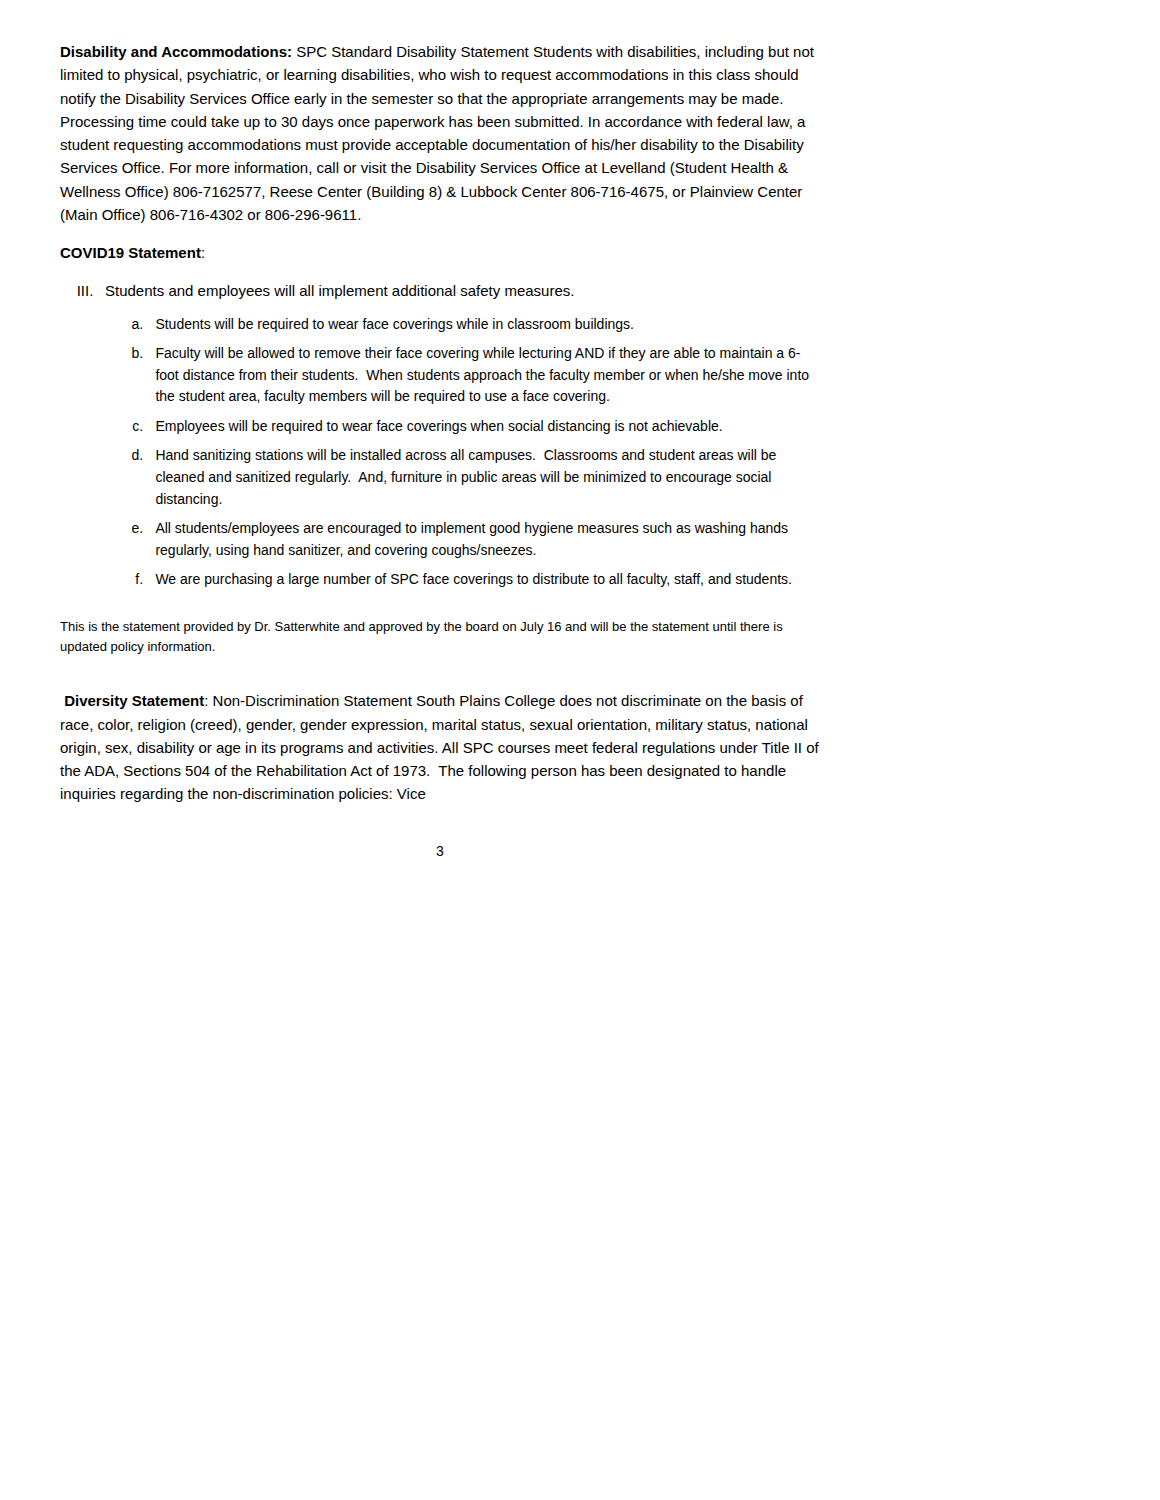Disability and Accommodations: SPC Standard Disability Statement Students with disabilities, including but not limited to physical, psychiatric, or learning disabilities, who wish to request accommodations in this class should notify the Disability Services Office early in the semester so that the appropriate arrangements may be made. Processing time could take up to 30 days once paperwork has been submitted. In accordance with federal law, a student requesting accommodations must provide acceptable documentation of his/her disability to the Disability Services Office. For more information, call or visit the Disability Services Office at Levelland (Student Health & Wellness Office) 806-7162577, Reese Center (Building 8) & Lubbock Center 806-716-4675, or Plainview Center (Main Office) 806-716-4302 or 806-296-9611.
COVID19 Statement:
Students and employees will all implement additional safety measures.
Students will be required to wear face coverings while in classroom buildings.
Faculty will be allowed to remove their face covering while lecturing AND if they are able to maintain a 6-foot distance from their students. When students approach the faculty member or when he/she move into the student area, faculty members will be required to use a face covering.
Employees will be required to wear face coverings when social distancing is not achievable.
Hand sanitizing stations will be installed across all campuses. Classrooms and student areas will be cleaned and sanitized regularly. And, furniture in public areas will be minimized to encourage social distancing.
All students/employees are encouraged to implement good hygiene measures such as washing hands regularly, using hand sanitizer, and covering coughs/sneezes.
We are purchasing a large number of SPC face coverings to distribute to all faculty, staff, and students.
This is the statement provided by Dr. Satterwhite and approved by the board on July 16 and will be the statement until there is updated policy information.
Diversity Statement: Non-Discrimination Statement South Plains College does not discriminate on the basis of race, color, religion (creed), gender, gender expression, marital status, sexual orientation, military status, national origin, sex, disability or age in its programs and activities. All SPC courses meet federal regulations under Title II of the ADA, Sections 504 of the Rehabilitation Act of 1973. The following person has been designated to handle inquiries regarding the non-discrimination policies: Vice
3